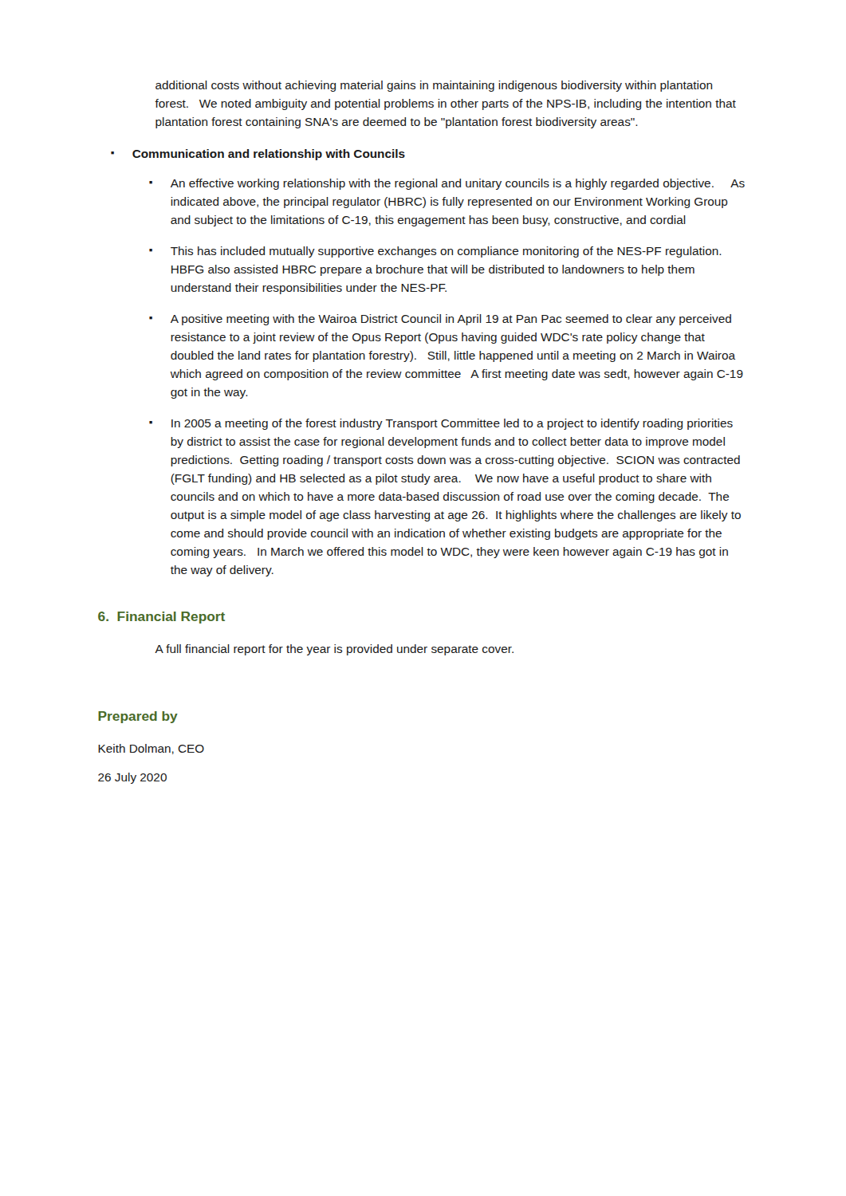additional costs without achieving material gains in maintaining indigenous biodiversity within plantation forest. We noted ambiguity and potential problems in other parts of the NPS-IB, including the intention that plantation forest containing SNA's are deemed to be "plantation forest biodiversity areas".
Communication and relationship with Councils
An effective working relationship with the regional and unitary councils is a highly regarded objective. As indicated above, the principal regulator (HBRC) is fully represented on our Environment Working Group and subject to the limitations of C-19, this engagement has been busy, constructive, and cordial
This has included mutually supportive exchanges on compliance monitoring of the NES-PF regulation. HBFG also assisted HBRC prepare a brochure that will be distributed to landowners to help them understand their responsibilities under the NES-PF.
A positive meeting with the Wairoa District Council in April 19 at Pan Pac seemed to clear any perceived resistance to a joint review of the Opus Report (Opus having guided WDC's rate policy change that doubled the land rates for plantation forestry). Still, little happened until a meeting on 2 March in Wairoa which agreed on composition of the review committee A first meeting date was sedt, however again C-19 got in the way.
In 2005 a meeting of the forest industry Transport Committee led to a project to identify roading priorities by district to assist the case for regional development funds and to collect better data to improve model predictions. Getting roading / transport costs down was a cross-cutting objective. SCION was contracted (FGLT funding) and HB selected as a pilot study area. We now have a useful product to share with councils and on which to have a more data-based discussion of road use over the coming decade. The output is a simple model of age class harvesting at age 26. It highlights where the challenges are likely to come and should provide council with an indication of whether existing budgets are appropriate for the coming years. In March we offered this model to WDC, they were keen however again C-19 has got in the way of delivery.
6. Financial Report
A full financial report for the year is provided under separate cover.
Prepared by
Keith Dolman, CEO
26 July 2020